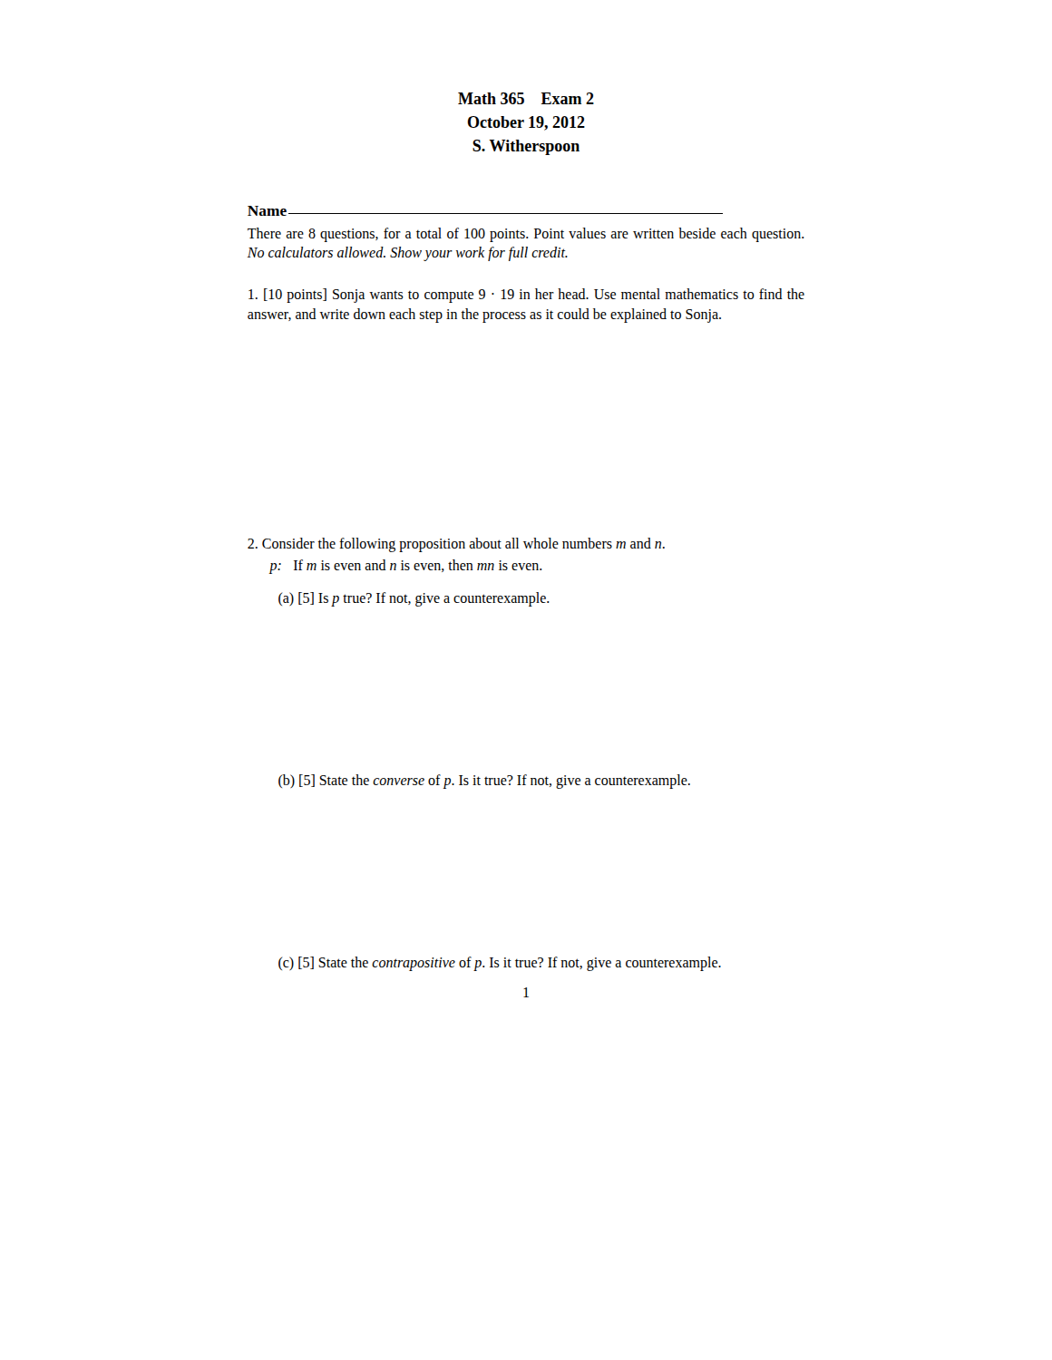Math 365 Exam 2 October 19, 2012 S. Witherspoon
Name
There are 8 questions, for a total of 100 points. Point values are written beside each question. No calculators allowed. Show your work for full credit.
1. [10 points] Sonja wants to compute 9 · 19 in her head. Use mental mathematics to find the answer, and write down each step in the process as it could be explained to Sonja.
2. Consider the following proposition about all whole numbers m and n.
p: If m is even and n is even, then mn is even.
(a) [5] Is p true? If not, give a counterexample.
(b) [5] State the converse of p. Is it true? If not, give a counterexample.
(c) [5] State the contrapositive of p. Is it true? If not, give a counterexample.
1